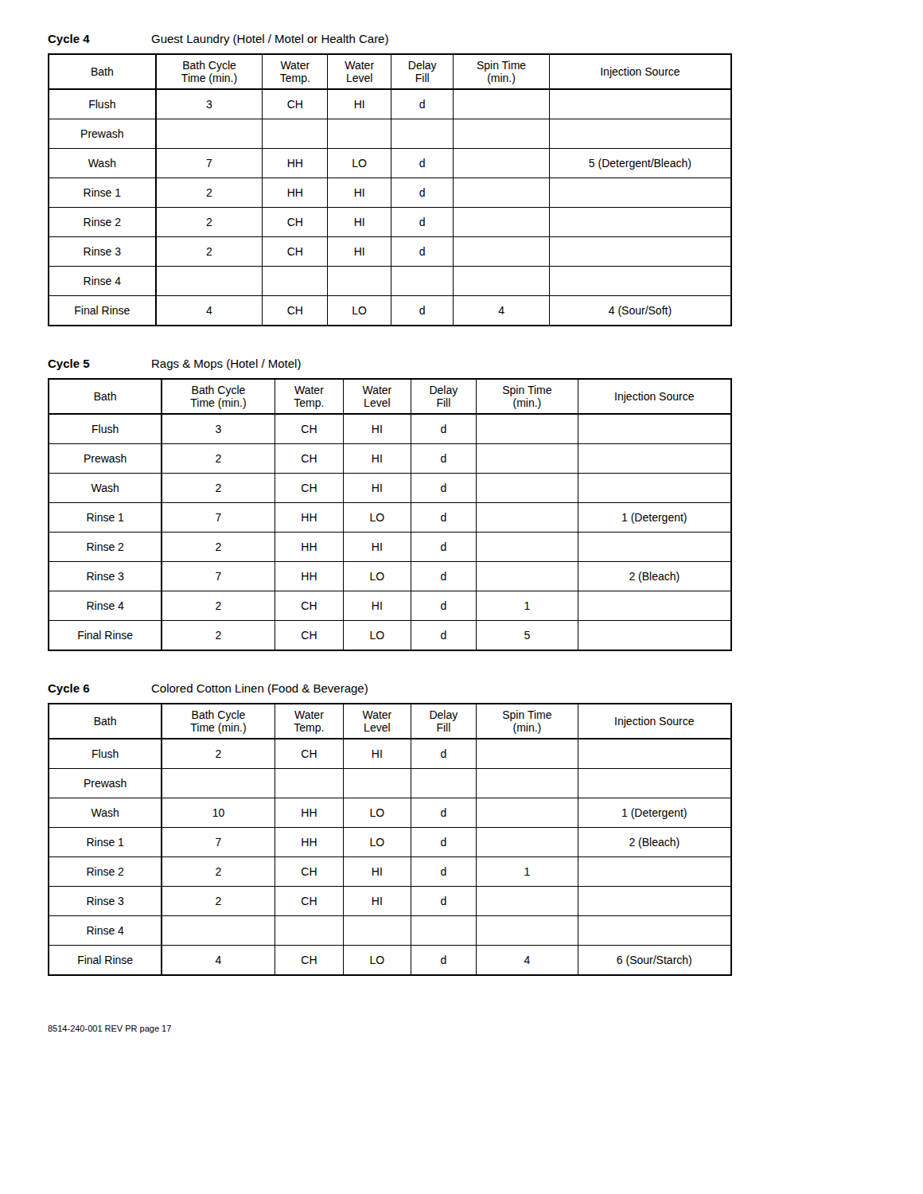Cycle 4 Guest Laundry (Hotel / Motel or Health Care)
| Bath | Bath Cycle Time (min.) | Water Temp. | Water Level | Delay Fill | Spin Time (min.) | Injection Source |
| --- | --- | --- | --- | --- | --- | --- |
| Flush | 3 | CH | HI | d | | |
| Prewash | | | | | | |
| Wash | 7 | HH | LO | d | | 5 (Detergent/Bleach) |
| Rinse 1 | 2 | HH | HI | d | | |
| Rinse 2 | 2 | CH | HI | d | | |
| Rinse 3 | 2 | CH | HI | d | | |
| Rinse 4 | | | | | | |
| Final Rinse | 4 | CH | LO | d | 4 | 4 (Sour/Soft) |
Cycle 5 Rags & Mops (Hotel / Motel)
| Bath | Bath Cycle Time (min.) | Water Temp. | Water Level | Delay Fill | Spin Time (min.) | Injection Source |
| --- | --- | --- | --- | --- | --- | --- |
| Flush | 3 | CH | HI | d | | |
| Prewash | 2 | CH | HI | d | | |
| Wash | 2 | CH | HI | d | | |
| Rinse 1 | 7 | HH | LO | d | | 1 (Detergent) |
| Rinse 2 | 2 | HH | HI | d | | |
| Rinse 3 | 7 | HH | LO | d | | 2 (Bleach) |
| Rinse 4 | 2 | CH | HI | d | 1 | |
| Final Rinse | 2 | CH | LO | d | 5 | |
Cycle 6 Colored Cotton Linen (Food & Beverage)
| Bath | Bath Cycle Time (min.) | Water Temp. | Water Level | Delay Fill | Spin Time (min.) | Injection Source |
| --- | --- | --- | --- | --- | --- | --- |
| Flush | 2 | CH | HI | d | | |
| Prewash | | | | | | |
| Wash | 10 | HH | LO | d | | 1 (Detergent) |
| Rinse 1 | 7 | HH | LO | d | | 2 (Bleach) |
| Rinse 2 | 2 | CH | HI | d | 1 | |
| Rinse 3 | 2 | CH | HI | d | | |
| Rinse 4 | | | | | | |
| Final Rinse | 4 | CH | LO | d | 4 | 6 (Sour/Starch) |
8514-240-001 REV PR page 17